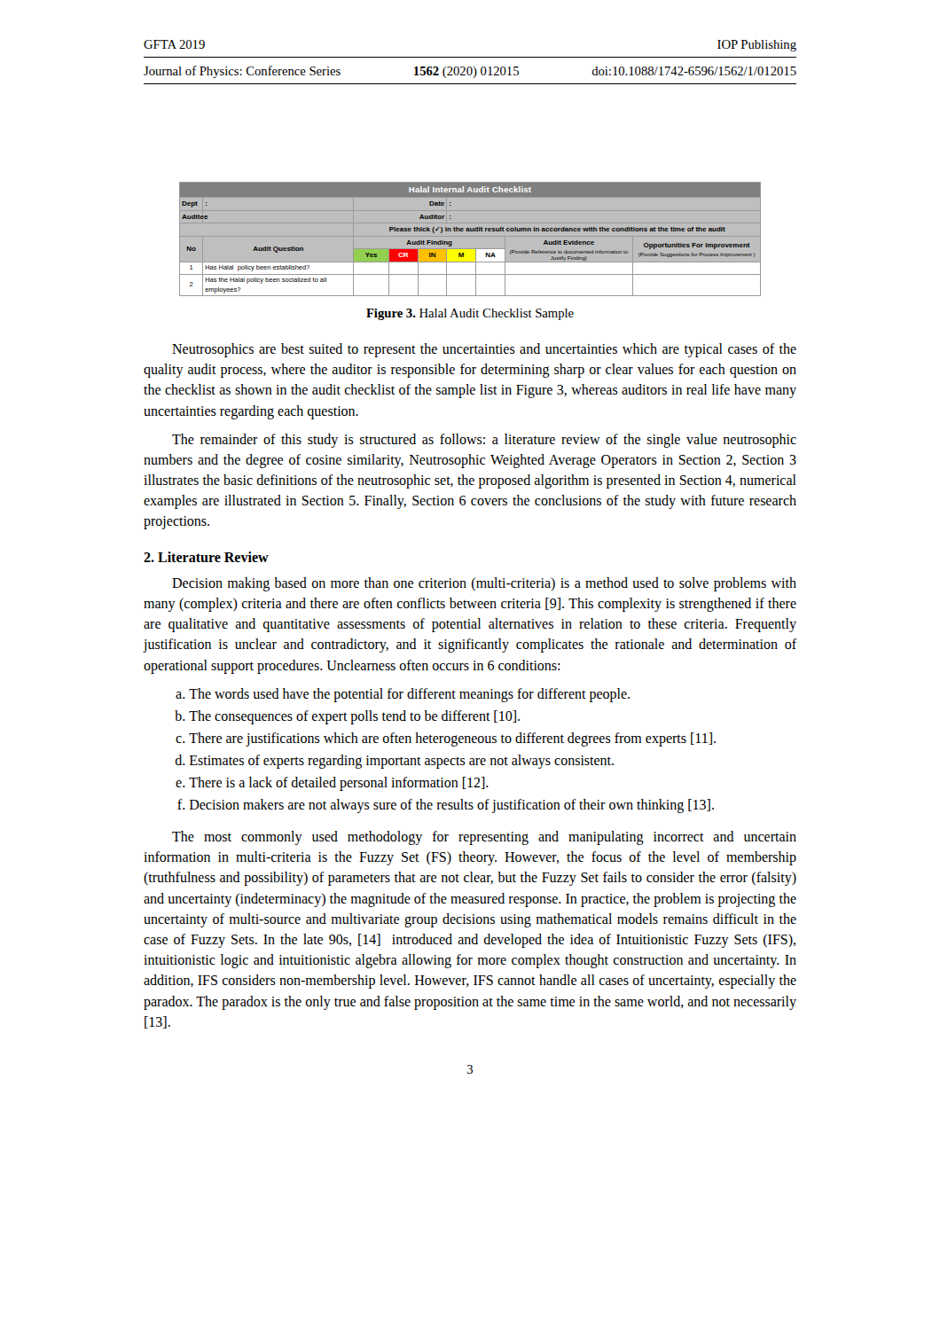GFTA 2019
IOP Publishing
Journal of Physics: Conference Series
1562 (2020) 012015
doi:10.1088/1742-6596/1562/1/012015
| Halal Internal Audit Checklist |
| Dept | : | Date | : |
| Auditee | : | Auditor | : |
| | Please thick (✓) in the audit result column in accordance with the conditions at the time of the audit |
| No | Audit Question | Audit Finding | Audit Evidence (Provide Reference to documented information to Justify Finding) | Opportunities For Improvement (Provide Suggestions for Process Improvement ) |
| Yes | CR | IN | M | NA |
| 1 | Has Halal policy been established? | | | | | | | |
| 2 | Has the Halal policy been socialized to all employees? | | | | | | | |
Figure 3. Halal Audit Checklist Sample
Neutrosophics are best suited to represent the uncertainties and uncertainties which are typical cases of the quality audit process, where the auditor is responsible for determining sharp or clear values for each question on the checklist as shown in the audit checklist of the sample list in Figure 3, whereas auditors in real life have many uncertainties regarding each question.
The remainder of this study is structured as follows: a literature review of the single value neutrosophic numbers and the degree of cosine similarity, Neutrosophic Weighted Average Operators in Section 2, Section 3 illustrates the basic definitions of the neutrosophic set, the proposed algorithm is presented in Section 4, numerical examples are illustrated in Section 5. Finally, Section 6 covers the conclusions of the study with future research projections.
2. Literature Review
Decision making based on more than one criterion (multi-criteria) is a method used to solve problems with many (complex) criteria and there are often conflicts between criteria [9]. This complexity is strengthened if there are qualitative and quantitative assessments of potential alternatives in relation to these criteria. Frequently justification is unclear and contradictory, and it significantly complicates the rationale and determination of operational support procedures. Unclearness often occurs in 6 conditions:
The words used have the potential for different meanings for different people.
The consequences of expert polls tend to be different [10].
There are justifications which are often heterogeneous to different degrees from experts [11].
Estimates of experts regarding important aspects are not always consistent.
There is a lack of detailed personal information [12].
Decision makers are not always sure of the results of justification of their own thinking [13].
The most commonly used methodology for representing and manipulating incorrect and uncertain information in multi-criteria is the Fuzzy Set (FS) theory. However, the focus of the level of membership (truthfulness and possibility) of parameters that are not clear, but the Fuzzy Set fails to consider the error (falsity) and uncertainty (indeterminacy) the magnitude of the measured response. In practice, the problem is projecting the uncertainty of multi-source and multivariate group decisions using mathematical models remains difficult in the case of Fuzzy Sets. In the late 90s, [14] introduced and developed the idea of Intuitionistic Fuzzy Sets (IFS), intuitionistic logic and intuitionistic algebra allowing for more complex thought construction and uncertainty. In addition, IFS considers non-membership level. However, IFS cannot handle all cases of uncertainty, especially the paradox. The paradox is the only true and false proposition at the same time in the same world, and not necessarily [13].
3